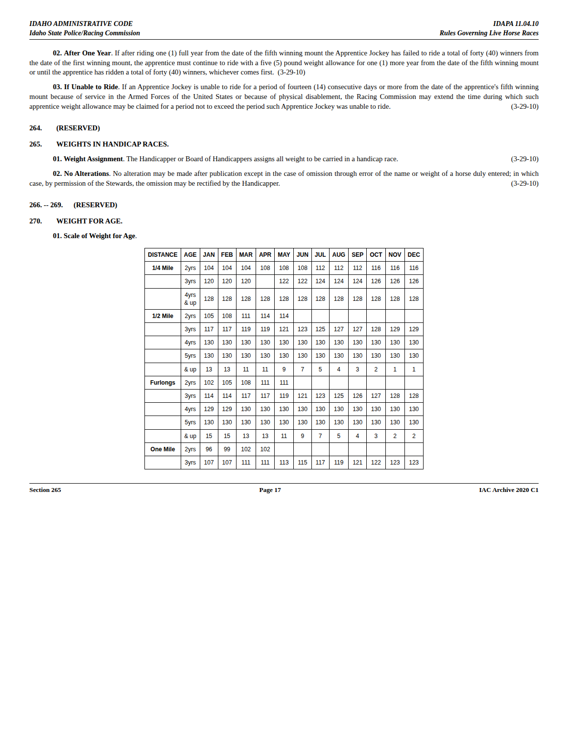IDAHO ADMINISTRATIVE CODE
IDAPA 11.04.10
Idaho State Police/Racing Commission
Rules Governing Live Horse Races
02. After One Year. If after riding one (1) full year from the date of the fifth winning mount the Apprentice Jockey has failed to ride a total of forty (40) winners from the date of the first winning mount, the apprentice must continue to ride with a five (5) pound weight allowance for one (1) more year from the date of the fifth winning mount or until the apprentice has ridden a total of forty (40) winners, whichever comes first. (3-29-10)
03. If Unable to Ride. If an Apprentice Jockey is unable to ride for a period of fourteen (14) consecutive days or more from the date of the apprentice's fifth winning mount because of service in the Armed Forces of the United States or because of physical disablement, the Racing Commission may extend the time during which such apprentice weight allowance may be claimed for a period not to exceed the period such Apprentice Jockey was unable to ride. (3-29-10)
264. (RESERVED)
265. WEIGHTS IN HANDICAP RACES.
01. Weight Assignment. The Handicapper or Board of Handicappers assigns all weight to be carried in a handicap race. (3-29-10)
02. No Alterations. No alteration may be made after publication except in the case of omission through error of the name or weight of a horse duly entered; in which case, by permission of the Stewards, the omission may be rectified by the Handicapper. (3-29-10)
266. -- 269. (RESERVED)
270. WEIGHT FOR AGE.
01. Scale of Weight for Age.
| DISTANCE | AGE | JAN | FEB | MAR | APR | MAY | JUN | JUL | AUG | SEP | OCT | NOV | DEC |
| --- | --- | --- | --- | --- | --- | --- | --- | --- | --- | --- | --- | --- | --- |
| 1/4 Mile | 2yrs | 104 | 104 | 104 | 108 | 108 | 108 | 112 | 112 | 112 | 116 | 116 | 116 |
| | 3yrs | 120 | 120 | 120 | | 122 | 122 | 124 | 124 | 124 | 126 | 126 | 126 |
| | 4yrs & up | 128 | 128 | 128 | 128 | 128 | 128 | 128 | 128 | 128 | 128 | 128 | 128 |
| 1/2 Mile | 2yrs | 105 | 108 | 111 | 114 | 114 | | | | | | | |
| | 3yrs | 117 | 117 | 119 | 119 | 121 | 123 | 125 | 127 | 127 | 128 | 129 | 129 |
| | 4yrs | 130 | 130 | 130 | 130 | 130 | 130 | 130 | 130 | 130 | 130 | 130 | 130 |
| | 5yrs | 130 | 130 | 130 | 130 | 130 | 130 | 130 | 130 | 130 | 130 | 130 | 130 |
| | & up | 13 | 13 | 11 | 11 | 9 | 7 | 5 | 4 | 3 | 2 | 1 | 1 |
| Furlongs | 2yrs | 102 | 105 | 108 | 111 | 111 | | | | | | | |
| | 3yrs | 114 | 114 | 117 | 117 | 119 | 121 | 123 | 125 | 126 | 127 | 128 | 128 |
| | 4yrs | 129 | 129 | 130 | 130 | 130 | 130 | 130 | 130 | 130 | 130 | 130 | 130 |
| | 5yrs | 130 | 130 | 130 | 130 | 130 | 130 | 130 | 130 | 130 | 130 | 130 | 130 |
| | & up | 15 | 15 | 13 | 13 | 11 | 9 | 7 | 5 | 4 | 3 | 2 | 2 |
| One Mile | 2yrs | 96 | 99 | 102 | 102 | | | | | | | | |
| | 3yrs | 107 | 107 | 111 | 111 | 113 | 115 | 117 | 119 | 121 | 122 | 123 | 123 |
Section 265
Page 17
IAC Archive 2020 C1